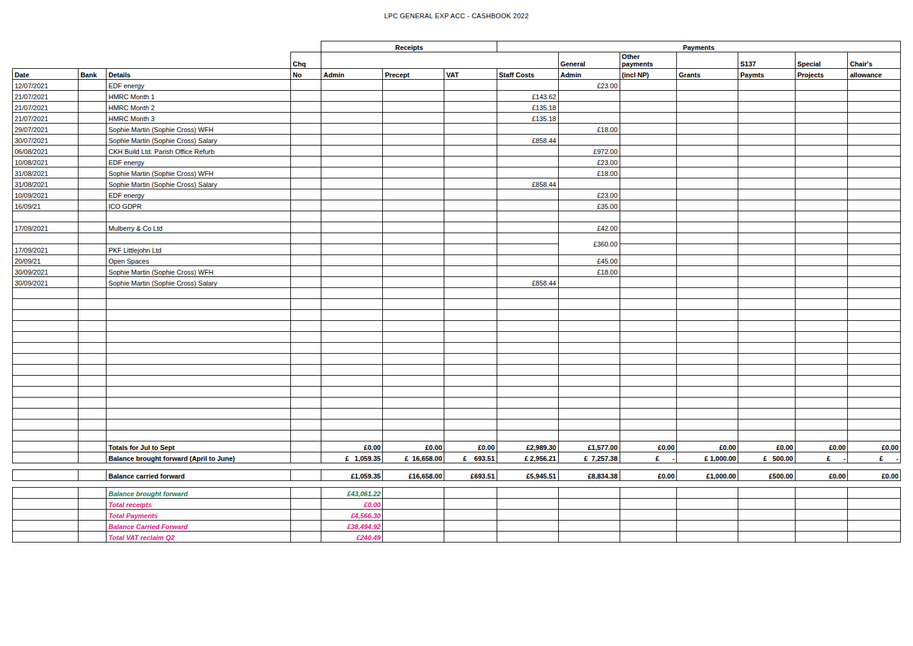LPC GENERAL EXP ACC - CASHBOOK 2022
| | | | | Receipts | Payments |
| --- | --- | --- | --- | --- | --- |
| | | | Chq | | | | | General | Other payments | | S137 | Special | Chair's |
| Date | Bank | Details | No | Admin | Precept | VAT | Staff Costs | Admin | (incl NP) | Grants | Paymts | Projects | allowance |
| 12/07/2021 | | EDF energy | | | | | | £23.00 | | | | | |
| 21/07/2021 | | HMRC Month 1 | | | | | £143.62 | | | | | | |
| 21/07/2021 | | HMRC Month 2 | | | | | £135.18 | | | | | | |
| 21/07/2021 | | HMRC Month 3 | | | | | £135.18 | | | | | | |
| 29/07/2021 | | Sophie Martin (Sophie Cross) WFH | | | | | | £18.00 | | | | | |
| 30/07/2021 | | Sophie Martin (Sophie Cross) Salary | | | | | £858.44 | | | | | | |
| 06/08/2021 | | CKH Build Ltd. Parish Office Refurb | | | | | | £972.00 | | | | | |
| 10/08/2021 | | EDF energy | | | | | | £23.00 | | | | | |
| 31/08/2021 | | Sophie Martin (Sophie Cross) WFH | | | | | | £18.00 | | | | | |
| 31/08/2021 | | Sophie Martin (Sophie Cross) Salary | | | | | £858.44 | | | | | | |
| 10/09/2021 | | EDF energy | | | | | | £23.00 | | | | | |
| 16/09/21 | | ICO GDPR | | | | | | £35.00 | | | | | |
| 17/09/2021 | | Mulberry & Co Ltd | | | | | | £42.00 | | | | | |
| | | | | | | | | £360.00 | | | | | |
| 17/09/2021 | | PKF Littlejohn Ltd | | | | | | | | | | |
| 20/09/21 | | Open Spaces | | | | | | £45.00 | | | | | |
| 30/09/2021 | | Sophie Martin (Sophie Cross) WFH | | | | | | £18.00 | | | | | |
| 30/09/2021 | | Sophie Martin (Sophie Cross) Salary | | | | | £858.44 | | | | | | |
| | | Totals for Jul to Sept | | £0.00 | £0.00 | £0.00 | £2,989.30 | £1,577.00 | £0.00 | £0.00 | £0.00 | £0.00 | £0.00 |
| | | Balance brought forward (April to June) | | £ 1,059.35 | £ 16,658.00 | £ 693.51 | £ 2,956.21 | £ 7,257.38 | £ - | £ 1,000.00 | £ 500.00 | £ - | £ - |
| | | Balance carried forward | | £1,059.35 | £16,658.00 | £693.51 | £5,945.51 | £8,834.38 | £0.00 | £1,000.00 | £500.00 | £0.00 | £0.00 |
| | | Balance brought forward | | £43,061.22 | | | | | | | | | |
| | | Total receipts | | £0.00 | | | | | | | | | |
| | | Total Payments | | £4,566.30 | | | | | | | | | |
| | | Balance Carried Forward | | £38,494.92 | | | | | | | | | |
| | | Total VAT reclaim Q2 | | £240.49 | | | | | | | | | |